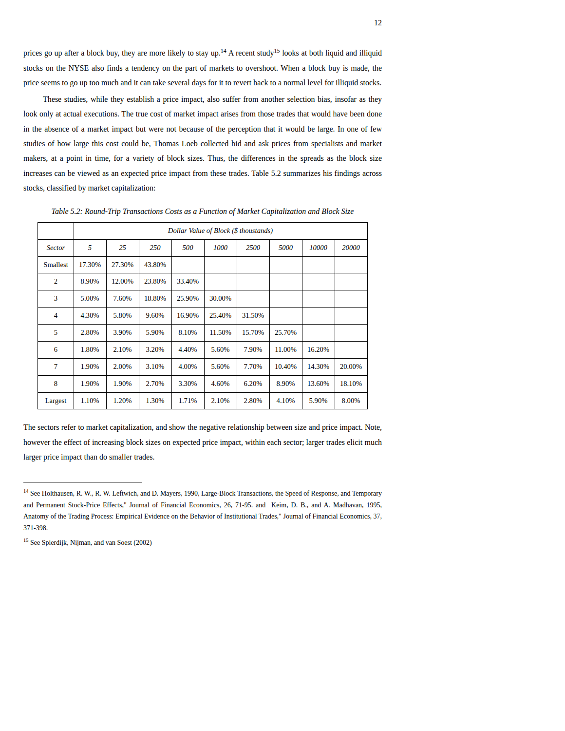12
prices go up after a block buy, they are more likely to stay up.14 A recent study15 looks at both liquid and illiquid stocks on the NYSE also finds a tendency on the part of markets to overshoot. When a block buy is made, the price seems to go up too much and it can take several days for it to revert back to a normal level for illiquid stocks.
These studies, while they establish a price impact, also suffer from another selection bias, insofar as they look only at actual executions. The true cost of market impact arises from those trades that would have been done in the absence of a market impact but were not because of the perception that it would be large. In one of few studies of how large this cost could be, Thomas Loeb collected bid and ask prices from specialists and market makers, at a point in time, for a variety of block sizes. Thus, the differences in the spreads as the block size increases can be viewed as an expected price impact from these trades. Table 5.2 summarizes his findings across stocks, classified by market capitalization:
Table 5.2: Round-Trip Transactions Costs as a Function of Market Capitalization and Block Size
| | Dollar Value of Block ($ thoustands) |
| Sector | 5 | 25 | 250 | 500 | 1000 | 2500 | 5000 | 10000 | 20000 |
| Smallest | 17.30% | 27.30% | 43.80% | | | | | | |
| 2 | 8.90% | 12.00% | 23.80% | 33.40% | | | | | |
| 3 | 5.00% | 7.60% | 18.80% | 25.90% | 30.00% | | | | |
| 4 | 4.30% | 5.80% | 9.60% | 16.90% | 25.40% | 31.50% | | | |
| 5 | 2.80% | 3.90% | 5.90% | 8.10% | 11.50% | 15.70% | 25.70% | | |
| 6 | 1.80% | 2.10% | 3.20% | 4.40% | 5.60% | 7.90% | 11.00% | 16.20% | |
| 7 | 1.90% | 2.00% | 3.10% | 4.00% | 5.60% | 7.70% | 10.40% | 14.30% | 20.00% |
| 8 | 1.90% | 1.90% | 2.70% | 3.30% | 4.60% | 6.20% | 8.90% | 13.60% | 18.10% |
| Largest | 1.10% | 1.20% | 1.30% | 1.71% | 2.10% | 2.80% | 4.10% | 5.90% | 8.00% |
The sectors refer to market capitalization, and show the negative relationship between size and price impact. Note, however the effect of increasing block sizes on expected price impact, within each sector; larger trades elicit much larger price impact than do smaller trades.
14 See Holthausen, R. W., R. W. Leftwich, and D. Mayers, 1990, Large-Block Transactions, the Speed of Response, and Temporary and Permanent Stock-Price Effects," Journal of Financial Economics, 26, 71-95. and Keim, D. B., and A. Madhavan, 1995, Anatomy of the Trading Process: Empirical Evidence on the Behavior of Institutional Trades," Journal of Financial Economics, 37, 371-398.
15 See Spierdijk, Nijman, and van Soest (2002)